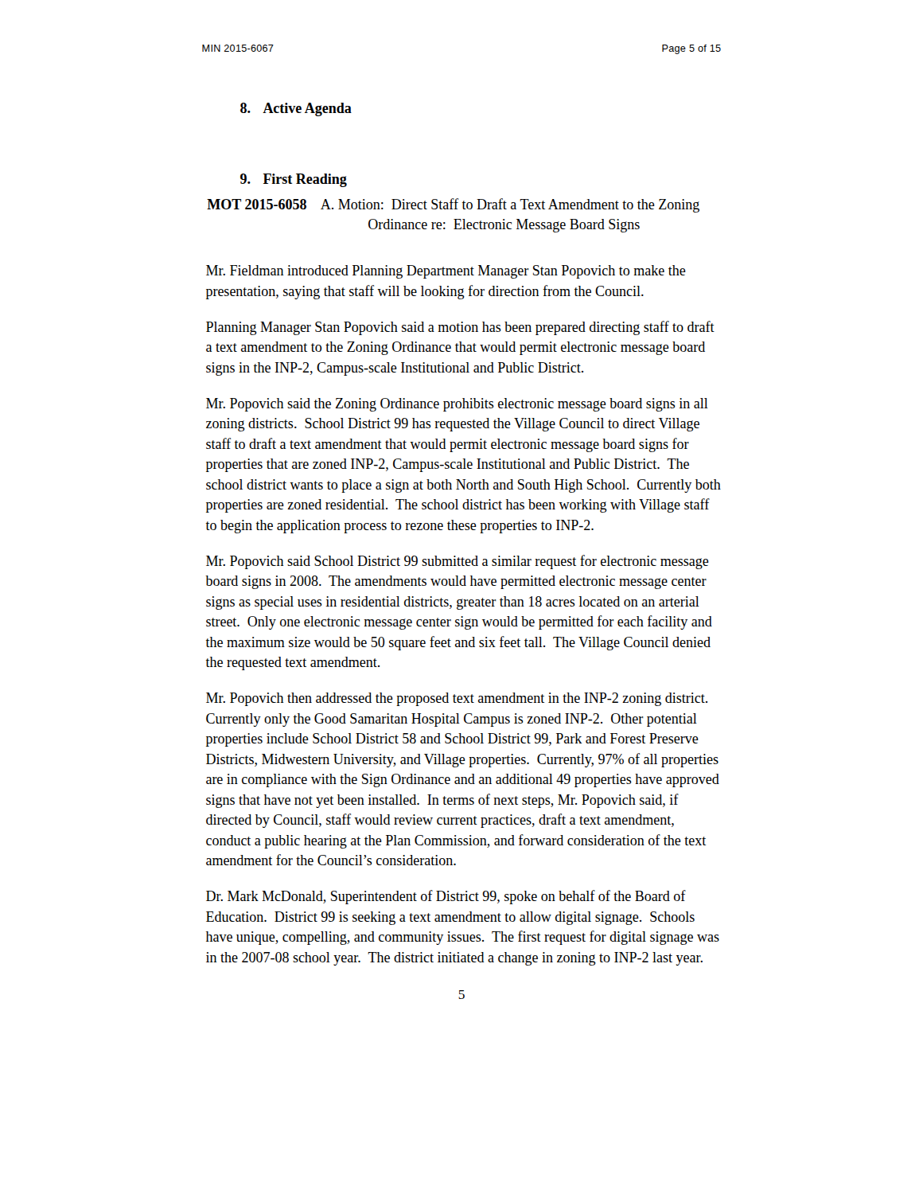MIN 2015-6067
Page 5 of 15
8. Active Agenda
9. First Reading
MOT 2015-6058
A. Motion: Direct Staff to Draft a Text Amendment to the Zoning Ordinance re: Electronic Message Board Signs
Mr. Fieldman introduced Planning Department Manager Stan Popovich to make the presentation, saying that staff will be looking for direction from the Council.
Planning Manager Stan Popovich said a motion has been prepared directing staff to draft a text amendment to the Zoning Ordinance that would permit electronic message board signs in the INP-2, Campus-scale Institutional and Public District.
Mr. Popovich said the Zoning Ordinance prohibits electronic message board signs in all zoning districts. School District 99 has requested the Village Council to direct Village staff to draft a text amendment that would permit electronic message board signs for properties that are zoned INP-2, Campus-scale Institutional and Public District. The school district wants to place a sign at both North and South High School. Currently both properties are zoned residential. The school district has been working with Village staff to begin the application process to rezone these properties to INP-2.
Mr. Popovich said School District 99 submitted a similar request for electronic message board signs in 2008. The amendments would have permitted electronic message center signs as special uses in residential districts, greater than 18 acres located on an arterial street. Only one electronic message center sign would be permitted for each facility and the maximum size would be 50 square feet and six feet tall. The Village Council denied the requested text amendment.
Mr. Popovich then addressed the proposed text amendment in the INP-2 zoning district. Currently only the Good Samaritan Hospital Campus is zoned INP-2. Other potential properties include School District 58 and School District 99, Park and Forest Preserve Districts, Midwestern University, and Village properties. Currently, 97% of all properties are in compliance with the Sign Ordinance and an additional 49 properties have approved signs that have not yet been installed. In terms of next steps, Mr. Popovich said, if directed by Council, staff would review current practices, draft a text amendment, conduct a public hearing at the Plan Commission, and forward consideration of the text amendment for the Council’s consideration.
Dr. Mark McDonald, Superintendent of District 99, spoke on behalf of the Board of Education. District 99 is seeking a text amendment to allow digital signage. Schools have unique, compelling, and community issues. The first request for digital signage was in the 2007-08 school year. The district initiated a change in zoning to INP-2 last year.
5